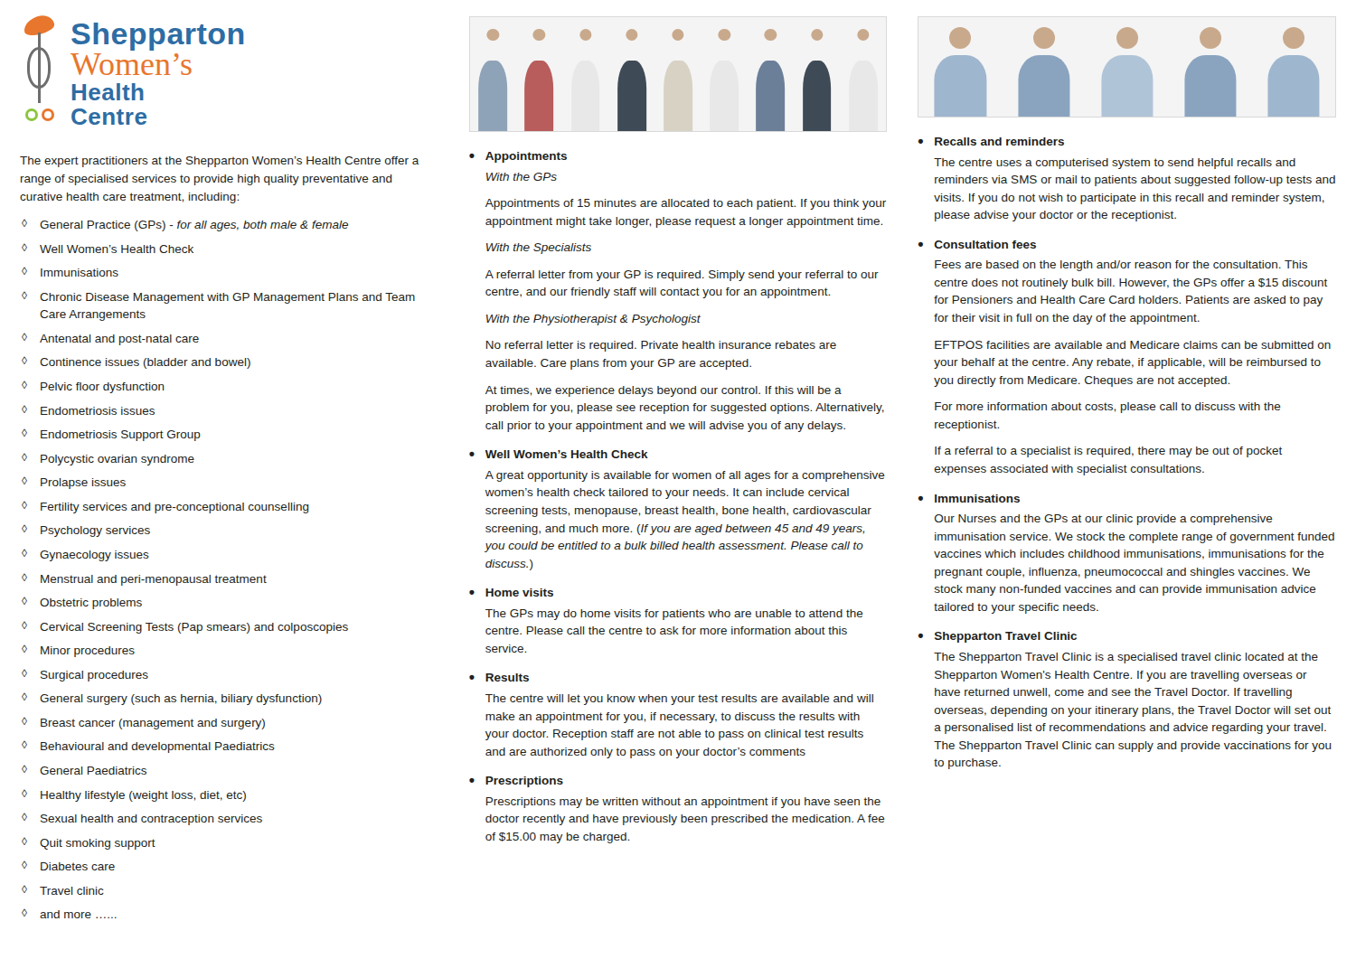Shepparton
Women’s
Health
Centre
The expert practitioners at the Shepparton Women’s Health Centre offer a range of specialised services to provide high quality preventative and curative health care treatment, including:
General Practice (GPs) - for all ages, both male & female
Well Women’s Health Check
Immunisations
Chronic Disease Management with GP Management Plans and Team Care Arrangements
Antenatal and post-natal care
Continence issues (bladder and bowel)
Pelvic floor dysfunction
Endometriosis issues
Endometriosis Support Group
Polycystic ovarian syndrome
Prolapse issues
Fertility services and pre-conceptional counselling
Psychology services
Gynaecology issues
Menstrual and peri-menopausal treatment
Obstetric problems
Cervical Screening Tests (Pap smears) and colposcopies
Minor procedures
Surgical procedures
General surgery (such as hernia, biliary dysfunction)
Breast cancer (management and surgery)
Behavioural and developmental Paediatrics
General Paediatrics
Healthy lifestyle (weight loss, diet, etc)
Sexual health and contraception services
Quit smoking support
Diabetes care
Travel clinic
and more …...
Appointments
With the GPs
Appointments of 15 minutes are allocated to each patient. If you think your appointment might take longer, please request a longer appointment time.
With the Specialists
A referral letter from your GP is required. Simply send your referral to our centre, and our friendly staff will contact you for an appointment.
With the Physiotherapist & Psychologist
No referral letter is required. Private health insurance rebates are available. Care plans from your GP are accepted.
At times, we experience delays beyond our control. If this will be a problem for you, please see reception for suggested options. Alternatively, call prior to your appointment and we will advise you of any delays.
Well Women’s Health Check
A great opportunity is available for women of all ages for a comprehensive women’s health check tailored to your needs. It can include cervical screening tests, menopause, breast health, bone health, cardiovascular screening, and much more. (If you are aged between 45 and 49 years, you could be entitled to a bulk billed health assessment. Please call to discuss.)
Home visits
The GPs may do home visits for patients who are unable to attend the centre. Please call the centre to ask for more information about this service.
Results
The centre will let you know when your test results are available and will make an appointment for you, if necessary, to discuss the results with your doctor. Reception staff are not able to pass on clinical test results and are authorized only to pass on your doctor’s comments
Prescriptions
Prescriptions may be written without an appointment if you have seen the doctor recently and have previously been prescribed the medication. A fee of $15.00 may be charged.
Recalls and reminders
The centre uses a computerised system to send helpful recalls and reminders via SMS or mail to patients about suggested follow-up tests and visits. If you do not wish to participate in this recall and reminder system, please advise your doctor or the receptionist.
Consultation fees
Fees are based on the length and/or reason for the consultation. This centre does not routinely bulk bill. However, the GPs offer a $15 discount for Pensioners and Health Care Card holders. Patients are asked to pay for their visit in full on the day of the appointment.
EFTPOS facilities are available and Medicare claims can be submitted on your behalf at the centre. Any rebate, if applicable, will be reimbursed to you directly from Medicare. Cheques are not accepted.
For more information about costs, please call to discuss with the receptionist.
If a referral to a specialist is required, there may be out of pocket expenses associated with specialist consultations.
Immunisations
Our Nurses and the GPs at our clinic provide a comprehensive immunisation service. We stock the complete range of government funded vaccines which includes childhood immunisations, immunisations for the pregnant couple, influenza, pneumococcal and shingles vaccines. We stock many non-funded vaccines and can provide immunisation advice tailored to your specific needs.
Shepparton Travel Clinic
The Shepparton Travel Clinic is a specialised travel clinic located at the Shepparton Women's Health Centre. If you are travelling overseas or have returned unwell, come and see the Travel Doctor. If travelling overseas, depending on your itinerary plans, the Travel Doctor will set out a personalised list of recommendations and advice regarding your travel. The Shepparton Travel Clinic can supply and provide vaccinations for you to purchase.